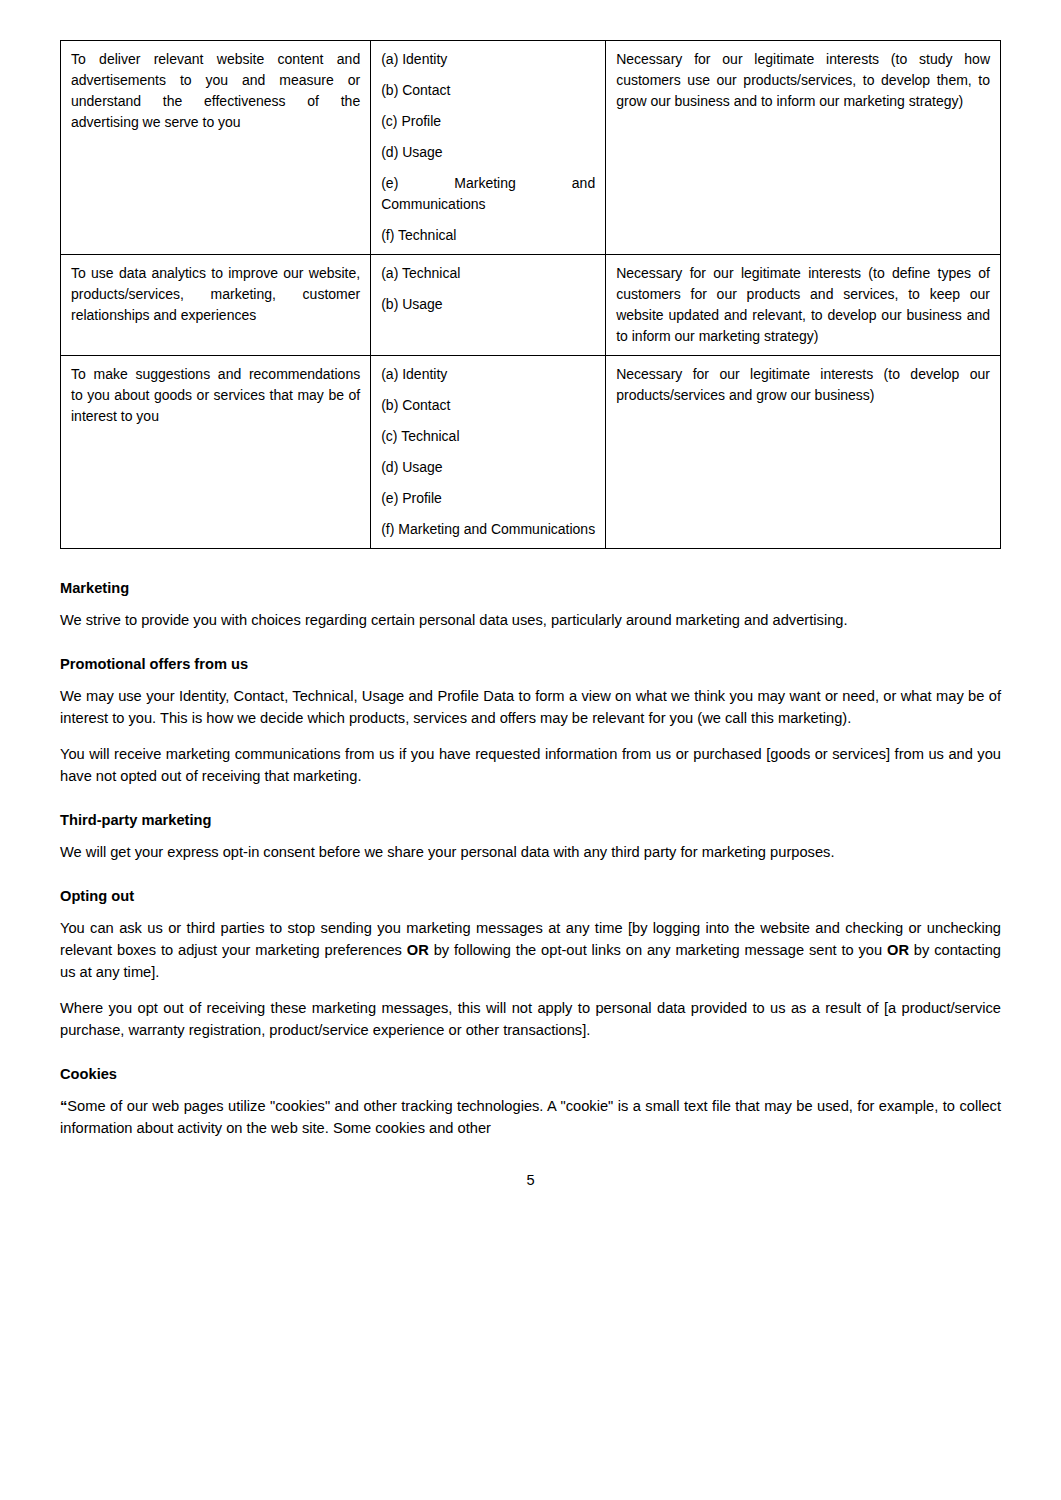| To deliver relevant website content and advertisements to you and measure or understand the effectiveness of the advertising we serve to you | (a) Identity (b) Contact (c) Profile (d) Usage (e) Marketing and Communications (f) Technical | Necessary for our legitimate interests (to study how customers use our products/services, to develop them, to grow our business and to inform our marketing strategy) |
| To use data analytics to improve our website, products/services, marketing, customer relationships and experiences | (a) Technical (b) Usage | Necessary for our legitimate interests (to define types of customers for our products and services, to keep our website updated and relevant, to develop our business and to inform our marketing strategy) |
| To make suggestions and recommendations to you about goods or services that may be of interest to you | (a) Identity (b) Contact (c) Technical (d) Usage (e) Profile (f) Marketing and Communications | Necessary for our legitimate interests (to develop our products/services and grow our business) |
Marketing
We strive to provide you with choices regarding certain personal data uses, particularly around marketing and advertising.
Promotional offers from us
We may use your Identity, Contact, Technical, Usage and Profile Data to form a view on what we think you may want or need, or what may be of interest to you. This is how we decide which products, services and offers may be relevant for you (we call this marketing).
You will receive marketing communications from us if you have requested information from us or purchased [goods or services] from us and you have not opted out of receiving that marketing.
Third-party marketing
We will get your express opt-in consent before we share your personal data with any third party for marketing purposes.
Opting out
You can ask us or third parties to stop sending you marketing messages at any time [by logging into the website and checking or unchecking relevant boxes to adjust your marketing preferences OR by following the opt-out links on any marketing message sent to you OR by contacting us at any time].
Where you opt out of receiving these marketing messages, this will not apply to personal data provided to us as a result of [a product/service purchase, warranty registration, product/service experience or other transactions].
Cookies
“Some of our web pages utilize "cookies" and other tracking technologies. A "cookie" is a small text file that may be used, for example, to collect information about activity on the web site. Some cookies and other
5